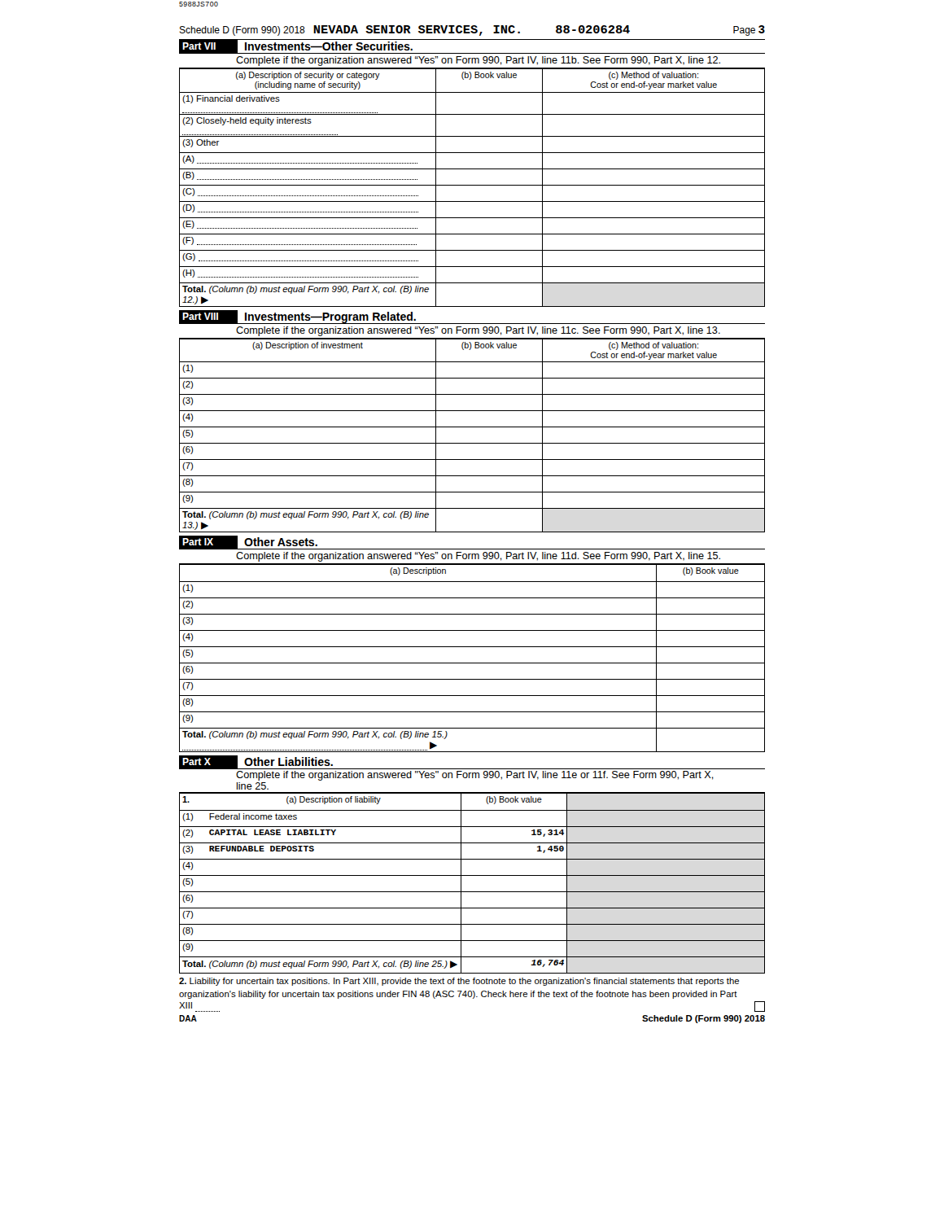5988JS700
Schedule D (Form 990) 2018 NEVADA SENIOR SERVICES, INC. 88-0206284 Page 3
Part VII
Investments—Other Securities.
Complete if the organization answered “Yes” on Form 990, Part IV, line 11b. See Form 990, Part X, line 12.
| (a) Description of security or category (including name of security) | (b) Book value | (c) Method of valuation: Cost or end-of-year market value |
| --- | --- | --- |
| (1) Financial derivatives | | |
| (2) Closely-held equity interests | | |
| (3) Other | | |
| (A) | | |
| (B) | | |
| (C) | | |
| (D) | | |
| (E) | | |
| (F) | | |
| (G) | | |
| (H) | | |
| Total. (Column (b) must equal Form 990, Part X, col. (B) line 12.) ▶ | | |
Part VIII
Investments—Program Related.
Complete if the organization answered “Yes” on Form 990, Part IV, line 11c. See Form 990, Part X, line 13.
| (a) Description of investment | (b) Book value | (c) Method of valuation: Cost or end-of-year market value |
| --- | --- | --- |
| (1) | | |
| (2) | | |
| (3) | | |
| (4) | | |
| (5) | | |
| (6) | | |
| (7) | | |
| (8) | | |
| (9) | | |
| Total. (Column (b) must equal Form 990, Part X, col. (B) line 13.) ▶ | | |
Part IX
Other Assets.
Complete if the organization answered “Yes” on Form 990, Part IV, line 11d. See Form 990, Part X, line 15.
| (a) Description | (b) Book value |
| --- | --- |
| (1) | |
| (2) | |
| (3) | |
| (4) | |
| (5) | |
| (6) | |
| (7) | |
| (8) | |
| (9) | |
| Total. (Column (b) must equal Form 990, Part X, col. (B) line 15.) ▶ | |
Part X
Other Liabilities.
Complete if the organization answered "Yes" on Form 990, Part IV, line 11e or 11f. See Form 990, Part X,
line 25.
| 1. | (a) Description of liability | (b) Book value | |
| --- | --- | --- | --- |
| (1) | Federal income taxes | | |
| (2) | CAPITAL LEASE LIABILITY | 15,314 | |
| (3) | REFUNDABLE DEPOSITS | 1,450 | |
| (4) | | | |
| (5) | | | |
| (6) | | | |
| (7) | | | |
| (8) | | | |
| (9) | | | |
| Total. (Column (b) must equal Form 990, Part X, col. (B) line 25.) ▶ | 16,764 | |
2. Liability for uncertain tax positions. In Part XIII, provide the text of the footnote to the organization's financial statements that reports the
organization's liability for uncertain tax positions under FIN 48 (ASC 740). Check here if the text of the footnote has been provided in Part XIII
DAA Schedule D (Form 990) 2018